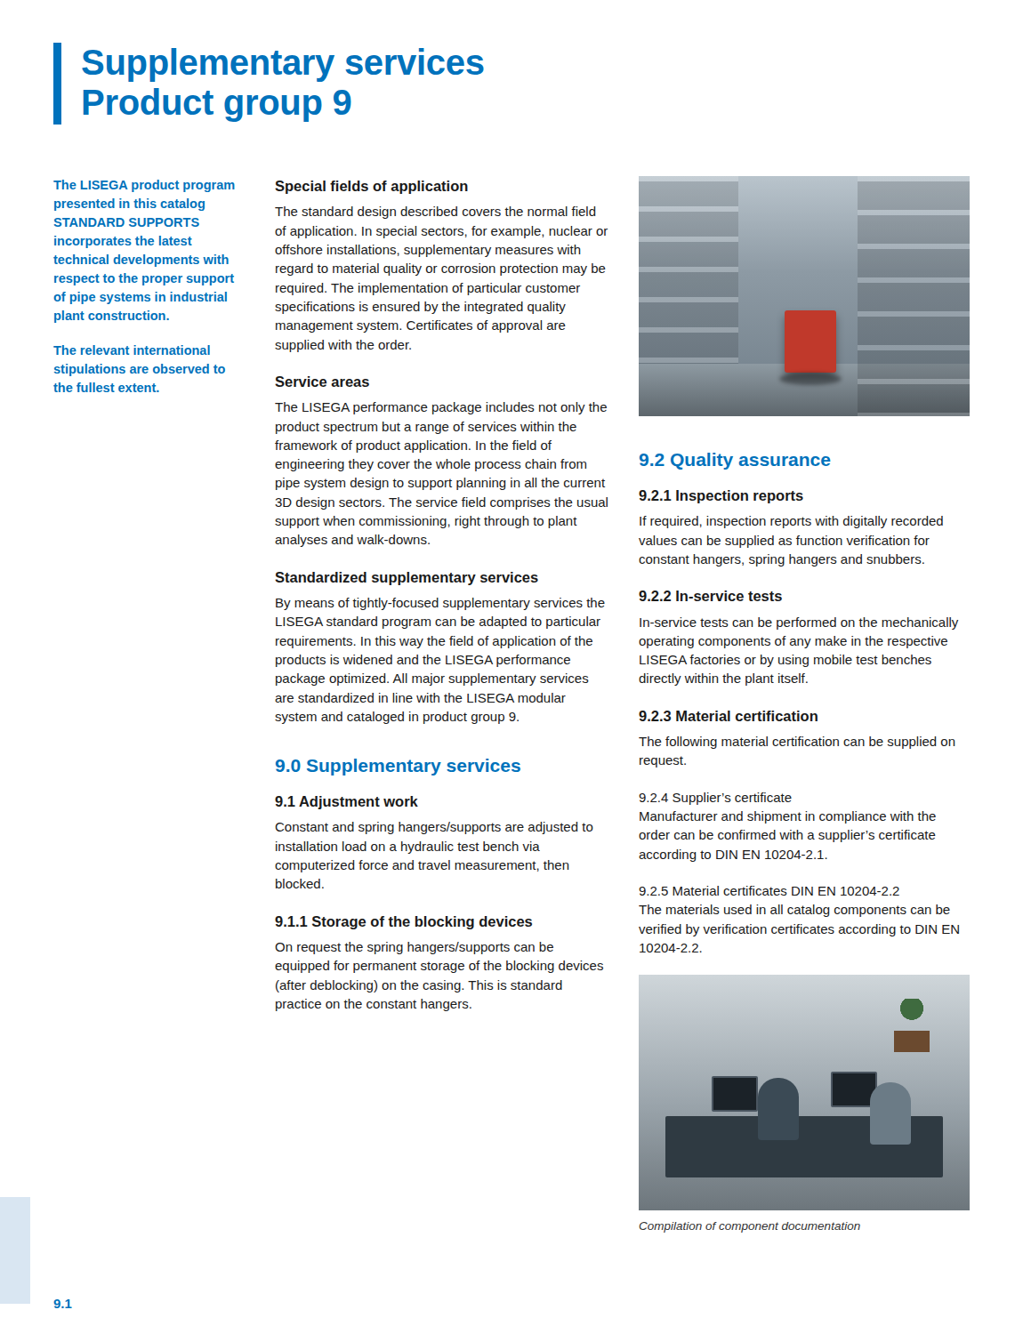Supplementary services
Product group 9
The LISEGA product program presented in this catalog STANDARD SUPPORTS incorporates the latest technical developments with respect to the proper support of pipe systems in industrial plant construction.
The relevant international stipulations are observed to the fullest extent.
Special fields of application
The standard design described covers the normal field of application. In special sectors, for example, nuclear or offshore installations, supplementary measures with regard to material quality or corrosion protection may be required. The implementation of particular customer specifications is ensured by the integrated quality management system. Certificates of approval are supplied with the order.
Service areas
The LISEGA performance package includes not only the product spectrum but a range of services within the framework of product application. In the field of engineering they cover the whole process chain from pipe system design to support planning in all the current 3D design sectors. The service field comprises the usual support when commissioning, right through to plant analyses and walk-downs.
Standardized supplementary services
By means of tightly-focused supplementary services the LISEGA standard program can be adapted to particular requirements. In this way the field of application of the products is widened and the LISEGA performance package optimized. All major supplementary services are standardized in line with the LISEGA modular system and cataloged in product group 9.
9.0 Supplementary services
9.1 Adjustment work
Constant and spring hangers/supports are adjusted to installation load on a hydraulic test bench via computerized force and travel measurement, then blocked.
9.1.1 Storage of the blocking devices
On request the spring hangers/supports can be equipped for permanent storage of the blocking devices (after deblocking) on the casing. This is standard practice on the constant hangers.
9.2 Quality assurance
9.2.1 Inspection reports
If required, inspection reports with digitally recorded values can be supplied as function verification for constant hangers, spring hangers and snubbers.
9.2.2 In-service tests
In-service tests can be performed on the mechanically operating components of any make in the respective LISEGA factories or by using mobile test benches directly within the plant itself.
9.2.3 Material certification
The following material certification can be supplied on request.
9.2.4 Supplier’s certificate
Manufacturer and shipment in compliance with the order can be confirmed with a supplier’s certificate according to DIN EN 10204-2.1.
9.2.5 Material certificates DIN EN 10204-2.2
The materials used in all catalog components can be verified by verification certificates according to DIN EN 10204-2.2.
Compilation of component documentation
9.1